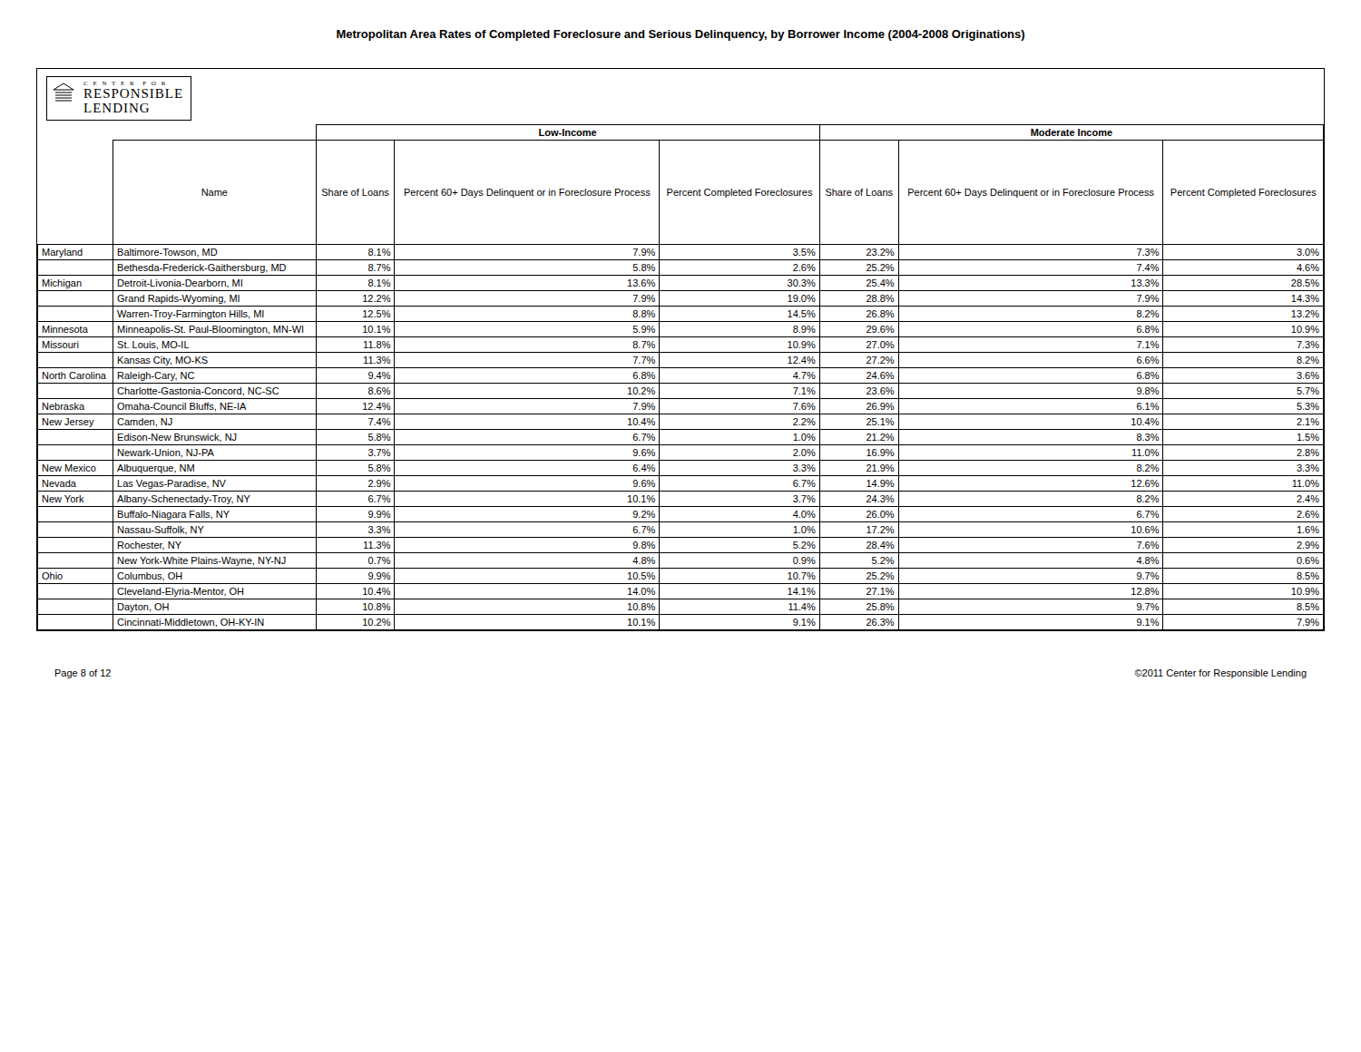Metropolitan Area Rates of Completed Foreclosure and Serious Delinquency, by Borrower Income (2004-2008 Originations)
C E N T E R F O R
RESPONSIBLE
LENDING
| | | Low-Income | Moderate Income |
| --- | --- | --- | --- |
| | Name | Share of Loans | Percent 60+ Days Delinquent or in Foreclosure Process | Percent Completed Foreclosures | Share of Loans | Percent 60+ Days Delinquent or in Foreclosure Process | Percent Completed Foreclosures |
| Maryland | Baltimore-Towson, MD | 8.1% | 7.9% | 3.5% | 23.2% | 7.3% | 3.0% |
| | Bethesda-Frederick-Gaithersburg, MD | 8.7% | 5.8% | 2.6% | 25.2% | 7.4% | 4.6% |
| Michigan | Detroit-Livonia-Dearborn, MI | 8.1% | 13.6% | 30.3% | 25.4% | 13.3% | 28.5% |
| | Grand Rapids-Wyoming, MI | 12.2% | 7.9% | 19.0% | 28.8% | 7.9% | 14.3% |
| | Warren-Troy-Farmington Hills, MI | 12.5% | 8.8% | 14.5% | 26.8% | 8.2% | 13.2% |
| Minnesota | Minneapolis-St. Paul-Bloomington, MN-WI | 10.1% | 5.9% | 8.9% | 29.6% | 6.8% | 10.9% |
| Missouri | St. Louis, MO-IL | 11.8% | 8.7% | 10.9% | 27.0% | 7.1% | 7.3% |
| | Kansas City, MO-KS | 11.3% | 7.7% | 12.4% | 27.2% | 6.6% | 8.2% |
| North Carolina | Raleigh-Cary, NC | 9.4% | 6.8% | 4.7% | 24.6% | 6.8% | 3.6% |
| | Charlotte-Gastonia-Concord, NC-SC | 8.6% | 10.2% | 7.1% | 23.6% | 9.8% | 5.7% |
| Nebraska | Omaha-Council Bluffs, NE-IA | 12.4% | 7.9% | 7.6% | 26.9% | 6.1% | 5.3% |
| New Jersey | Camden, NJ | 7.4% | 10.4% | 2.2% | 25.1% | 10.4% | 2.1% |
| | Edison-New Brunswick, NJ | 5.8% | 6.7% | 1.0% | 21.2% | 8.3% | 1.5% |
| | Newark-Union, NJ-PA | 3.7% | 9.6% | 2.0% | 16.9% | 11.0% | 2.8% |
| New Mexico | Albuquerque, NM | 5.8% | 6.4% | 3.3% | 21.9% | 8.2% | 3.3% |
| Nevada | Las Vegas-Paradise, NV | 2.9% | 9.6% | 6.7% | 14.9% | 12.6% | 11.0% |
| New York | Albany-Schenectady-Troy, NY | 6.7% | 10.1% | 3.7% | 24.3% | 8.2% | 2.4% |
| | Buffalo-Niagara Falls, NY | 9.9% | 9.2% | 4.0% | 26.0% | 6.7% | 2.6% |
| | Nassau-Suffolk, NY | 3.3% | 6.7% | 1.0% | 17.2% | 10.6% | 1.6% |
| | Rochester, NY | 11.3% | 9.8% | 5.2% | 28.4% | 7.6% | 2.9% |
| | New York-White Plains-Wayne, NY-NJ | 0.7% | 4.8% | 0.9% | 5.2% | 4.8% | 0.6% |
| Ohio | Columbus, OH | 9.9% | 10.5% | 10.7% | 25.2% | 9.7% | 8.5% |
| | Cleveland-Elyria-Mentor, OH | 10.4% | 14.0% | 14.1% | 27.1% | 12.8% | 10.9% |
| | Dayton, OH | 10.8% | 10.8% | 11.4% | 25.8% | 9.7% | 8.5% |
| | Cincinnati-Middletown, OH-KY-IN | 10.2% | 10.1% | 9.1% | 26.3% | 9.1% | 7.9% |
Page 8 of 12
©2011 Center for Responsible Lending